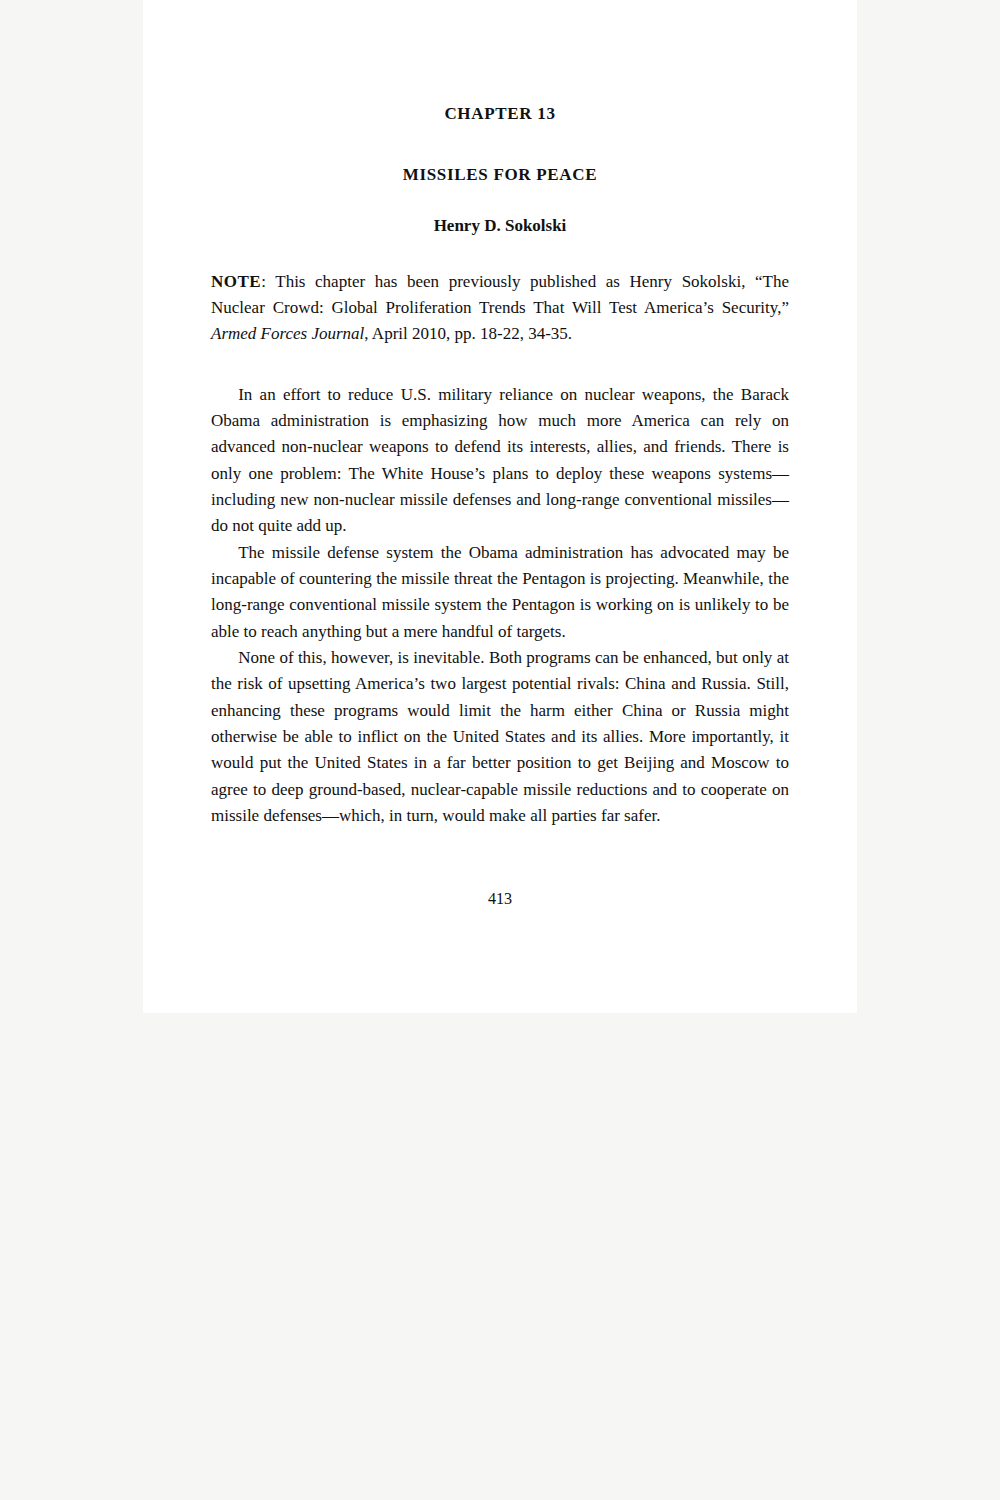CHAPTER 13
MISSILES FOR PEACE
Henry D. Sokolski
NOTE: This chapter has been previously published as Henry Sokolski, “The Nuclear Crowd: Global Proliferation Trends That Will Test America’s Security,” Armed Forces Journal, April 2010, pp. 18-22, 34-35.
In an effort to reduce U.S. military reliance on nuclear weapons, the Barack Obama administration is emphasizing how much more America can rely on advanced non-nuclear weapons to defend its interests, allies, and friends. There is only one problem: The White House’s plans to deploy these weapons systems—including new non-nuclear missile defenses and long-range conventional missiles—do not quite add up.
The missile defense system the Obama administration has advocated may be incapable of countering the missile threat the Pentagon is projecting. Meanwhile, the long-range conventional missile system the Pentagon is working on is unlikely to be able to reach anything but a mere handful of targets.
None of this, however, is inevitable. Both programs can be enhanced, but only at the risk of upsetting America’s two largest potential rivals: China and Russia. Still, enhancing these programs would limit the harm either China or Russia might otherwise be able to inflict on the United States and its allies. More importantly, it would put the United States in a far better position to get Beijing and Moscow to agree to deep ground-based, nuclear-capable missile reductions and to cooperate on missile defenses—which, in turn, would make all parties far safer.
413